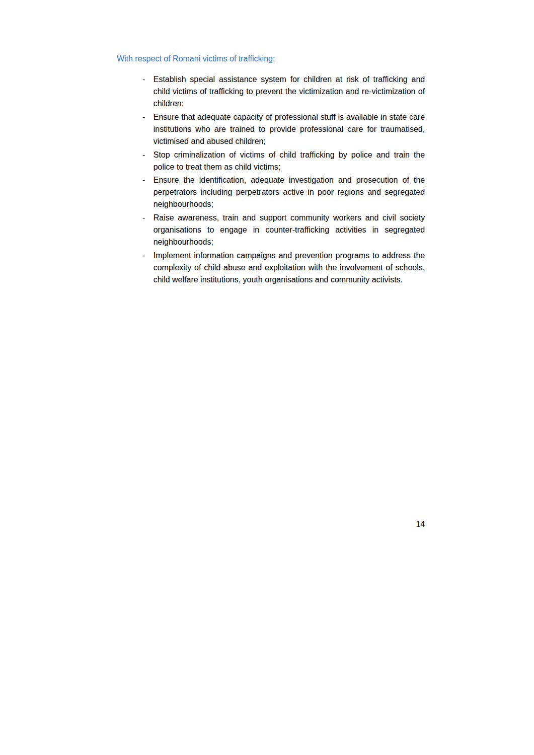With respect of Romani victims of trafficking:
Establish special assistance system for children at risk of trafficking and child victims of trafficking to prevent the victimization and re-victimization of children;
Ensure that adequate capacity of professional stuff is available in state care institutions who are trained to provide professional care for traumatised, victimised and abused children;
Stop criminalization of victims of child trafficking by police and train the police to treat them as child victims;
Ensure the identification, adequate investigation and prosecution of the perpetrators including perpetrators active in poor regions and segregated neighbourhoods;
Raise awareness, train and support community workers and civil society organisations to engage in counter-trafficking activities in segregated neighbourhoods;
Implement information campaigns and prevention programs to address the complexity of child abuse and exploitation with the involvement of schools, child welfare institutions, youth organisations and community activists.
14